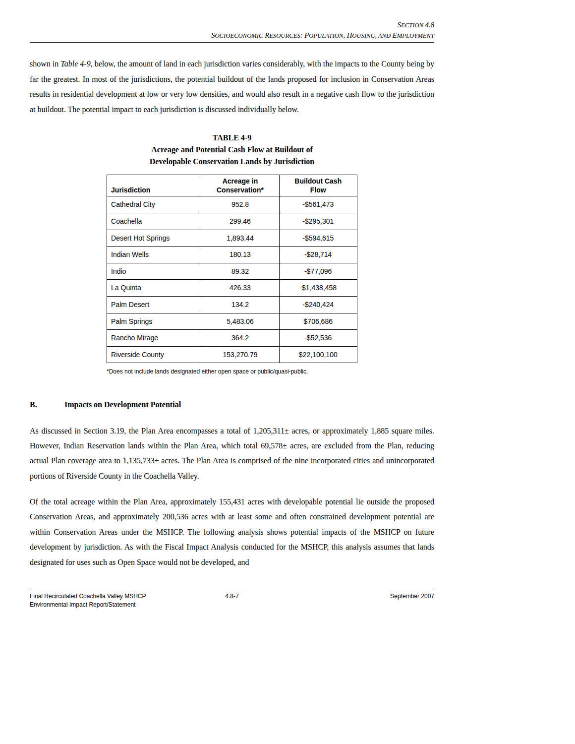SECTION 4.8 SOCIOECONOMIC RESOURCES: POPULATION, HOUSING, AND EMPLOYMENT
shown in Table 4-9, below, the amount of land in each jurisdiction varies considerably, with the impacts to the County being by far the greatest. In most of the jurisdictions, the potential buildout of the lands proposed for inclusion in Conservation Areas results in residential development at low or very low densities, and would also result in a negative cash flow to the jurisdiction at buildout. The potential impact to each jurisdiction is discussed individually below.
TABLE 4-9
Acreage and Potential Cash Flow at Buildout of
Developable Conservation Lands by Jurisdiction
| Jurisdiction | Acreage in Conservation* | Buildout Cash Flow |
| --- | --- | --- |
| Cathedral City | 952.8 | -$561,473 |
| Coachella | 299.46 | -$295,301 |
| Desert Hot Springs | 1,893.44 | -$594,615 |
| Indian Wells | 180.13 | -$28,714 |
| Indio | 89.32 | -$77,096 |
| La Quinta | 426.33 | -$1,438,458 |
| Palm Desert | 134.2 | -$240,424 |
| Palm Springs | 5,483.06 | $706,686 |
| Rancho Mirage | 364.2 | -$52,536 |
| Riverside County | 153,270.79 | $22,100,100 |
*Does not include lands designated either open space or public/quasi-public.
B. Impacts on Development Potential
As discussed in Section 3.19, the Plan Area encompasses a total of 1,205,311± acres, or approximately 1,885 square miles. However, Indian Reservation lands within the Plan Area, which total 69,578± acres, are excluded from the Plan, reducing actual Plan coverage area to 1,135,733± acres. The Plan Area is comprised of the nine incorporated cities and unincorporated portions of Riverside County in the Coachella Valley.
Of the total acreage within the Plan Area, approximately 155,431 acres with developable potential lie outside the proposed Conservation Areas, and approximately 200,536 acres with at least some and often constrained development potential are within Conservation Areas under the MSHCP. The following analysis shows potential impacts of the MSHCP on future development by jurisdiction. As with the Fiscal Impact Analysis conducted for the MSHCP, this analysis assumes that lands designated for uses such as Open Space would not be developed, and
Final Recirculated Coachella Valley MSHCP
Environmental Impact Report/Statement 4.8-7 September 2007